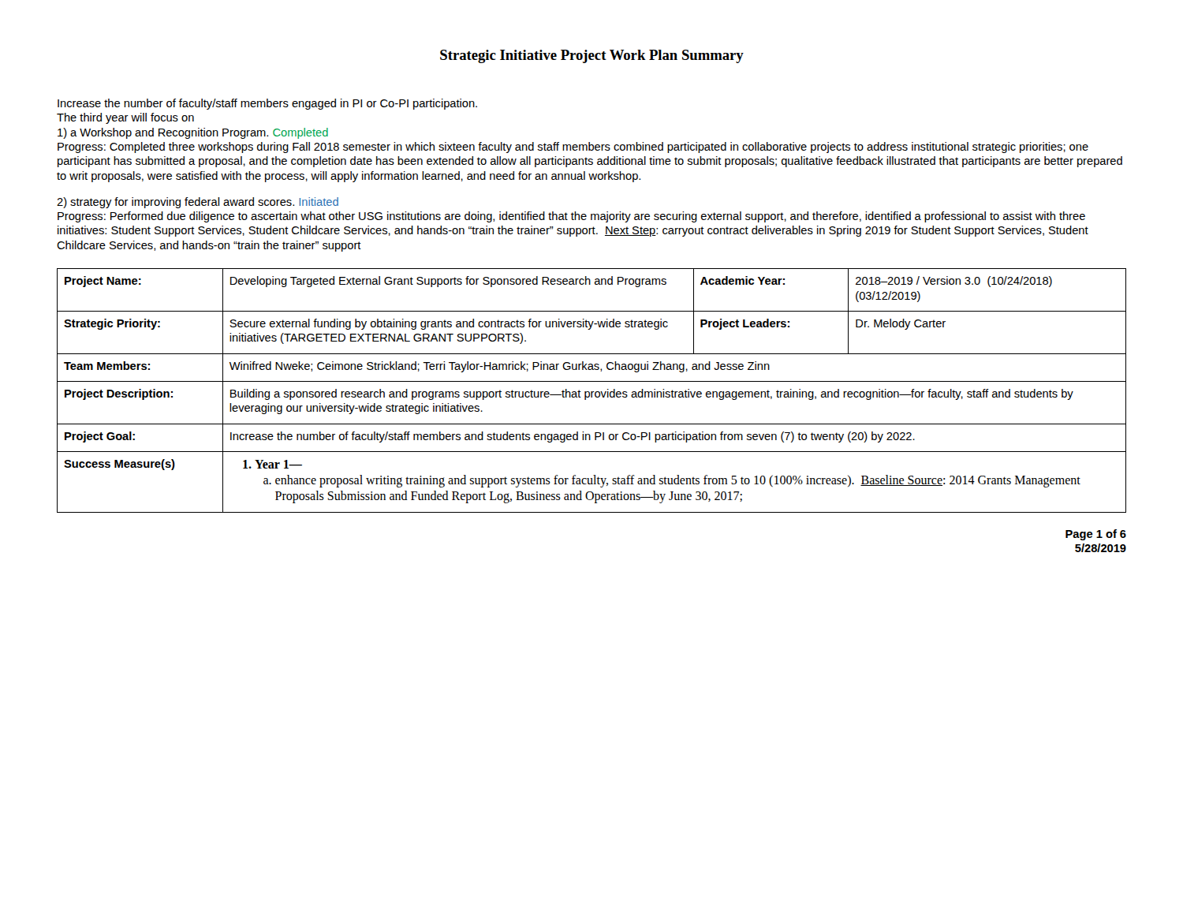Strategic Initiative Project Work Plan Summary
Increase the number of faculty/staff members engaged in PI or Co-PI participation.
The third year will focus on
1) a Workshop and Recognition Program. Completed
Progress: Completed three workshops during Fall 2018 semester in which sixteen faculty and staff members combined participated in collaborative projects to address institutional strategic priorities; one participant has submitted a proposal, and the completion date has been extended to allow all participants additional time to submit proposals; qualitative feedback illustrated that participants are better prepared to writ proposals, were satisfied with the process, will apply information learned, and need for an annual workshop.
2) strategy for improving federal award scores. Initiated
Progress: Performed due diligence to ascertain what other USG institutions are doing, identified that the majority are securing external support, and therefore, identified a professional to assist with three initiatives: Student Support Services, Student Childcare Services, and hands-on “train the trainer” support. Next Step: carryout contract deliverables in Spring 2019 for Student Support Services, Student Childcare Services, and hands-on “train the trainer” support
| Project Name: | Developing Targeted External Grant Supports for Sponsored Research and Programs | Academic Year: | 2018–2019 / Version 3.0 (10/24/2018) (03/12/2019) |
| Strategic Priority: | Secure external funding by obtaining grants and contracts for university-wide strategic initiatives (TARGETED EXTERNAL GRANT SUPPORTS). | Project Leaders: | Dr. Melody Carter |
| Team Members: | Winifred Nweke; Ceimone Strickland; Terri Taylor-Hamrick; Pinar Gurkas, Chaogui Zhang, and Jesse Zinn |
| Project Description: | Building a sponsored research and programs support structure—that provides administrative engagement, training, and recognition—for faculty, staff and students by leveraging our university-wide strategic initiatives. |
| Project Goal: | Increase the number of faculty/staff members and students engaged in PI or Co-PI participation from seven (7) to twenty (20) by 2022. |
| Success Measure(s) | Year 1— enhance proposal writing training and support systems for faculty, staff and students from 5 to 10 (100% increase). Baseline Source : 2014 Grants Management Proposals Submission and Funded Report Log, Business and Operations—by June 30, 2017; |
Page 1 of 6
5/28/2019